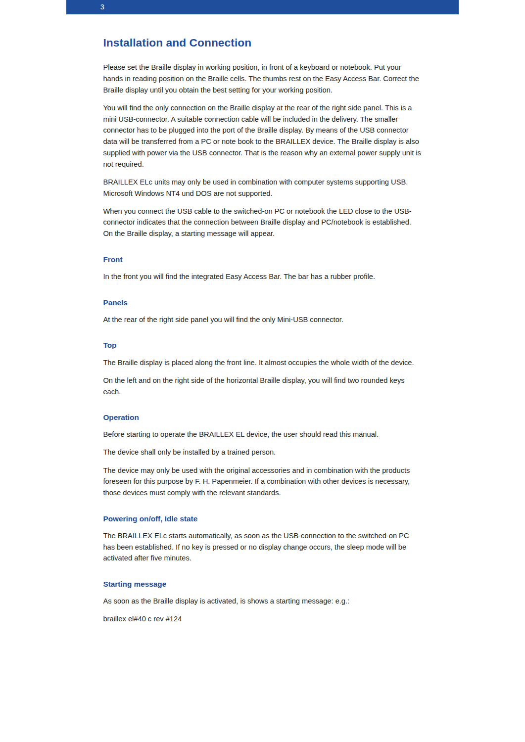3
Installation and Connection
Please set the Braille display in working position, in front of a keyboard or notebook. Put your hands in reading position on the Braille cells. The thumbs rest on the Easy Access Bar. Correct the Braille display until you obtain the best setting for your working position.
You will find the only connection on the Braille display at the rear of the right side panel. This is a mini USB-connector. A suitable connection cable will be included in the delivery. The smaller connector has to be plugged into the port of the Braille display. By means of the USB connector data will be transferred from a PC or note book to the BRAILLEX device. The Braille display is also supplied with power via the USB connector. That is the reason why an external power supply unit is not required.
BRAILLEX ELc units may only be used in combination with computer systems supporting USB. Microsoft Windows NT4 und DOS are not supported.
When you connect the USB cable to the switched-on PC or notebook the LED close to the USB-connector indicates that the connection between Braille display and PC/notebook is established. On the Braille display, a starting message will appear.
Front
In the front you will find the integrated Easy Access Bar. The bar has a rubber profile.
Panels
At the rear of the right side panel you will find the only Mini-USB connector.
Top
The Braille display is placed along the front line. It almost occupies the whole width of the device.
On the left and on the right side of the horizontal Braille display, you will find two rounded keys each.
Operation
Before starting to operate the BRAILLEX EL device, the user should read this manual.
The device shall only be installed by a trained person.
The device may only be used with the original accessories and in combination with the products foreseen for this purpose by F. H. Papenmeier. If a combination with other devices is necessary, those devices must comply with the relevant standards.
Powering on/off, Idle state
The BRAILLEX ELc starts automatically, as soon as the USB-connection to the switched-on PC has been established. If no key is pressed or no display change occurs, the sleep mode will be activated after five minutes.
Starting message
As soon as the Braille display is activated, is shows a starting message: e.g.:
braillex el#40 c rev #124